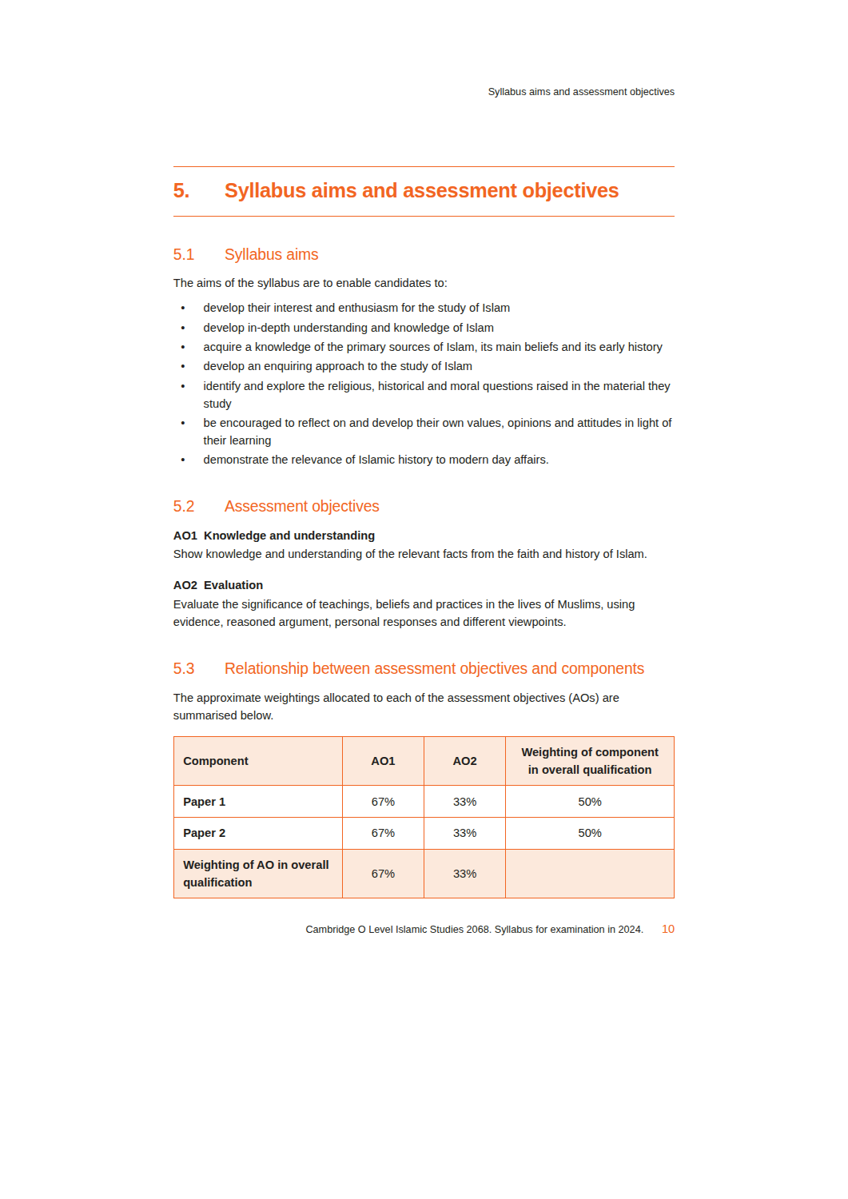Syllabus aims and assessment objectives
5. Syllabus aims and assessment objectives
5.1 Syllabus aims
The aims of the syllabus are to enable candidates to:
develop their interest and enthusiasm for the study of Islam
develop in-depth understanding and knowledge of Islam
acquire a knowledge of the primary sources of Islam, its main beliefs and its early history
develop an enquiring approach to the study of Islam
identify and explore the religious, historical and moral questions raised in the material they study
be encouraged to reflect on and develop their own values, opinions and attitudes in light of their learning
demonstrate the relevance of Islamic history to modern day affairs.
5.2 Assessment objectives
AO1 Knowledge and understanding
Show knowledge and understanding of the relevant facts from the faith and history of Islam.
AO2 Evaluation
Evaluate the significance of teachings, beliefs and practices in the lives of Muslims, using evidence, reasoned argument, personal responses and different viewpoints.
5.3 Relationship between assessment objectives and components
The approximate weightings allocated to each of the assessment objectives (AOs) are summarised below.
| Component | AO1 | AO2 | Weighting of component in overall qualification |
| --- | --- | --- | --- |
| Paper 1 | 67% | 33% | 50% |
| Paper 2 | 67% | 33% | 50% |
| Weighting of AO in overall qualification | 67% | 33% | |
Cambridge O Level Islamic Studies 2068. Syllabus for examination in 2024.10